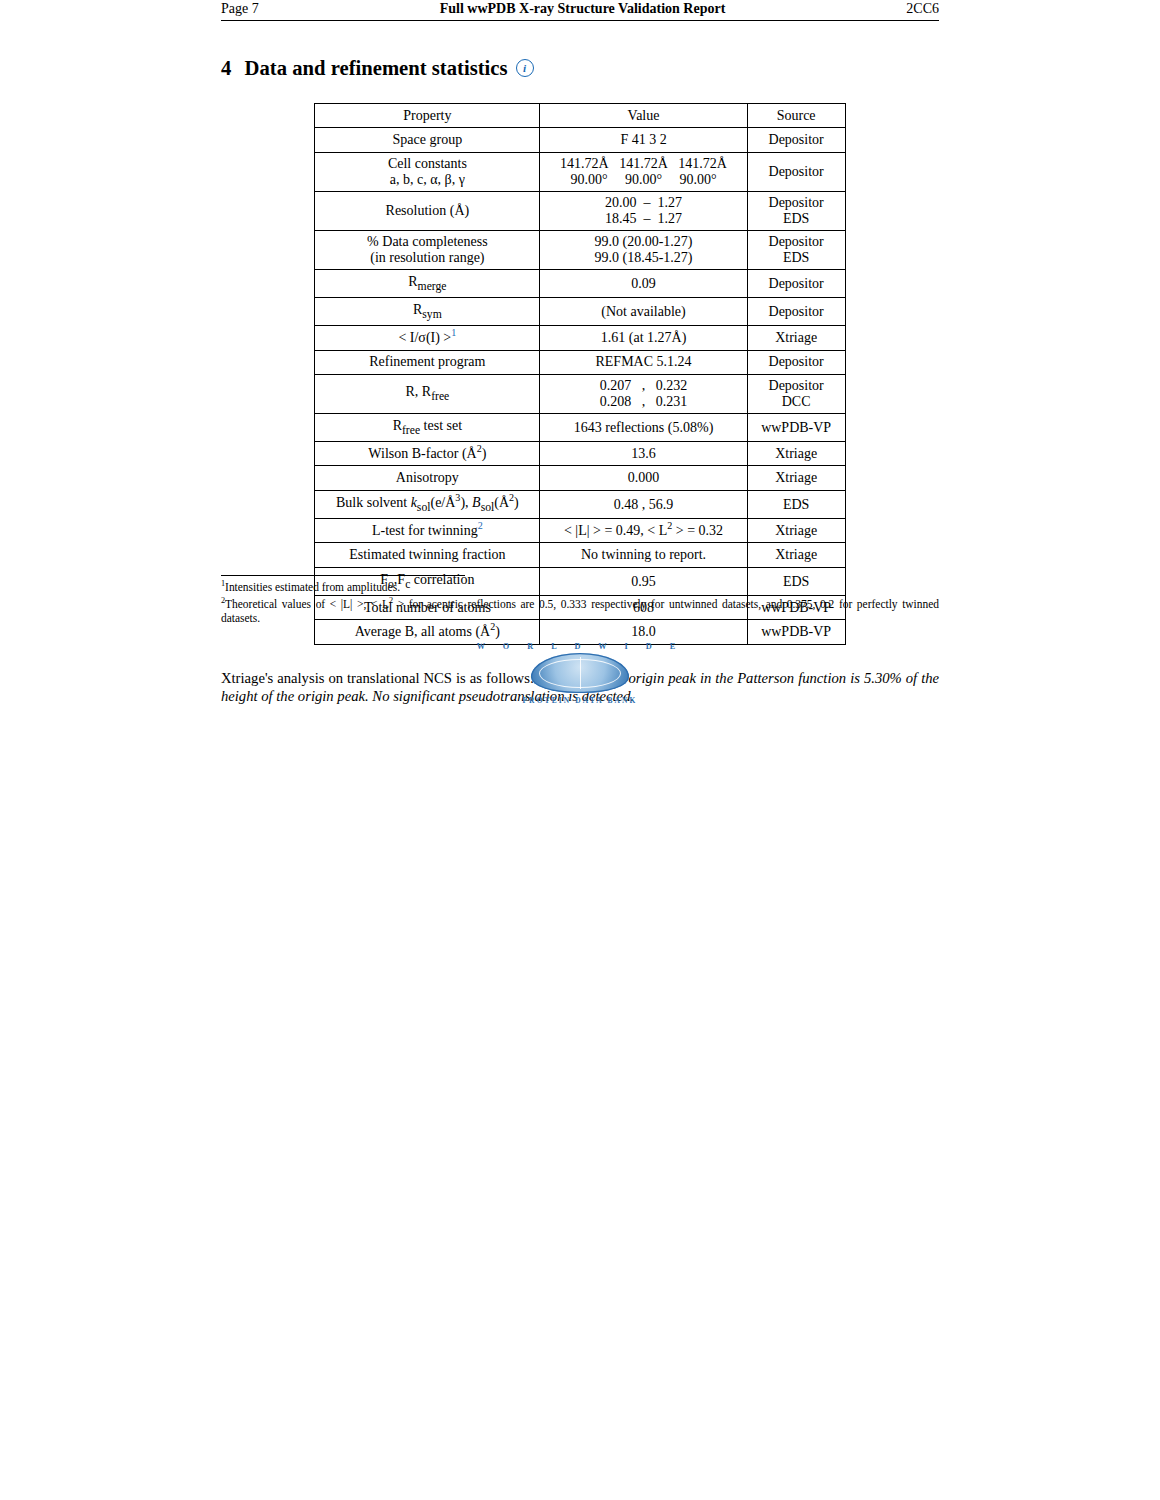Page 7
Full wwPDB X-ray Structure Validation Report
2CC6
4 Data and refinement statisticsi
| Property | Value | Source |
| --- | --- | --- |
| Space group | F 41 3 2 | Depositor |
| Cell constants a, b, c, α, β, γ | 141.72Å 141.72Å 141.72Å 90.00° 90.00° 90.00° | Depositor |
| Resolution (Å) | 20.00 – 1.27 18.45 – 1.27 | Depositor EDS |
| % Data completeness (in resolution range) | 99.0 (20.00-1.27) 99.0 (18.45-1.27) | Depositor EDS |
| R merge | 0.09 | Depositor |
| R sym | (Not available) | Depositor |
| < I/σ(I) > 1 | 1.61 (at 1.27Å) | Xtriage |
| Refinement program | REFMAC 5.1.24 | Depositor |
| R, R free | 0.207 , 0.232 0.208 , 0.231 | Depositor DCC |
| R free test set | 1643 reflections (5.08%) | wwPDB-VP |
| Wilson B-factor (Å 2 ) | 13.6 | Xtriage |
| Anisotropy | 0.000 | Xtriage |
| Bulk solvent k sol (e/Å 3 ), B sol (Å 2 ) | 0.48 , 56.9 | EDS |
| L-test for twinning 2 | < /L/ > = 0.49, < L 2 > = 0.32 | Xtriage |
| Estimated twinning fraction | No twinning to report. | Xtriage |
| F o ,F c correlation | 0.95 | EDS |
| Total number of atoms | 608 | wwPDB-VP |
| Average B, all atoms (Å 2 ) | 18.0 | wwPDB-VP |
Xtriage's analysis on translational NCS is as follows: The largest off-origin peak in the Patterson function is 5.30% of the height of the origin peak. No significant pseudotranslation is detected.
1Intensities estimated from amplitudes.
2Theoretical values of < |L| >, < L2 > for acentric reflections are 0.5, 0.333 respectively for untwinned datasets, and 0.375, 0.2 for perfectly twinned datasets.
W O R L D W I D E
PROTEIN DATA BANK